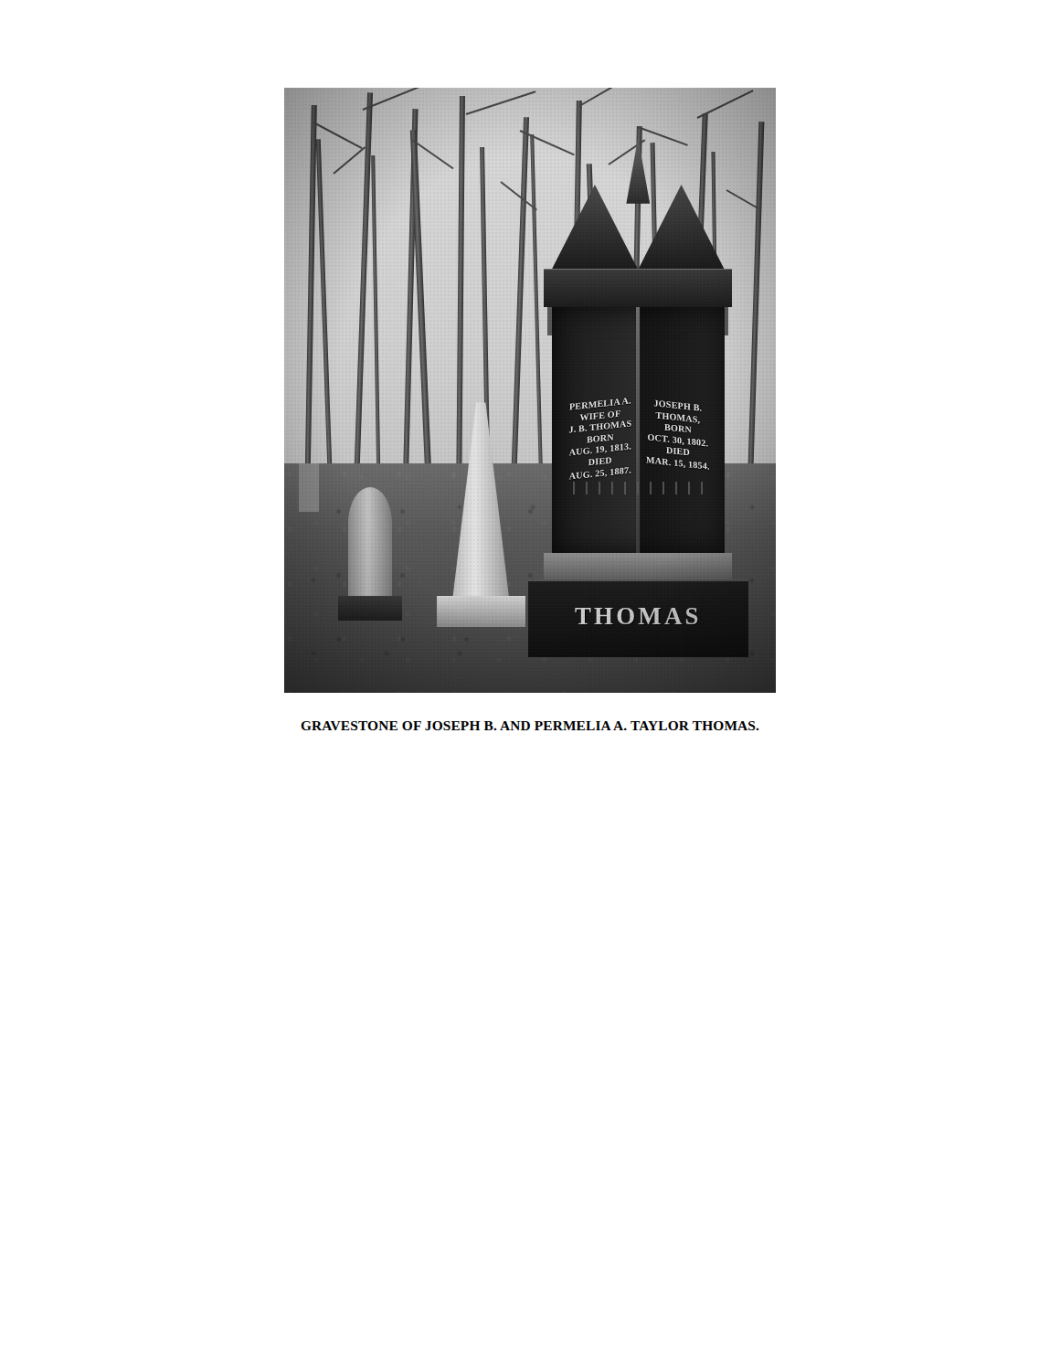PERMELIA A.
WIFE OF
J. B. THOMAS
BORN
AUG. 19, 1813.
DIED
AUG. 25, 1887.
JOSEPH B.
THOMAS,
BORN
OCT. 30, 1802.
DIED
MAR. 15, 1854.
THOMAS
GRAVESTONE OF JOSEPH B. AND PERMELIA A. TAYLOR THOMAS.